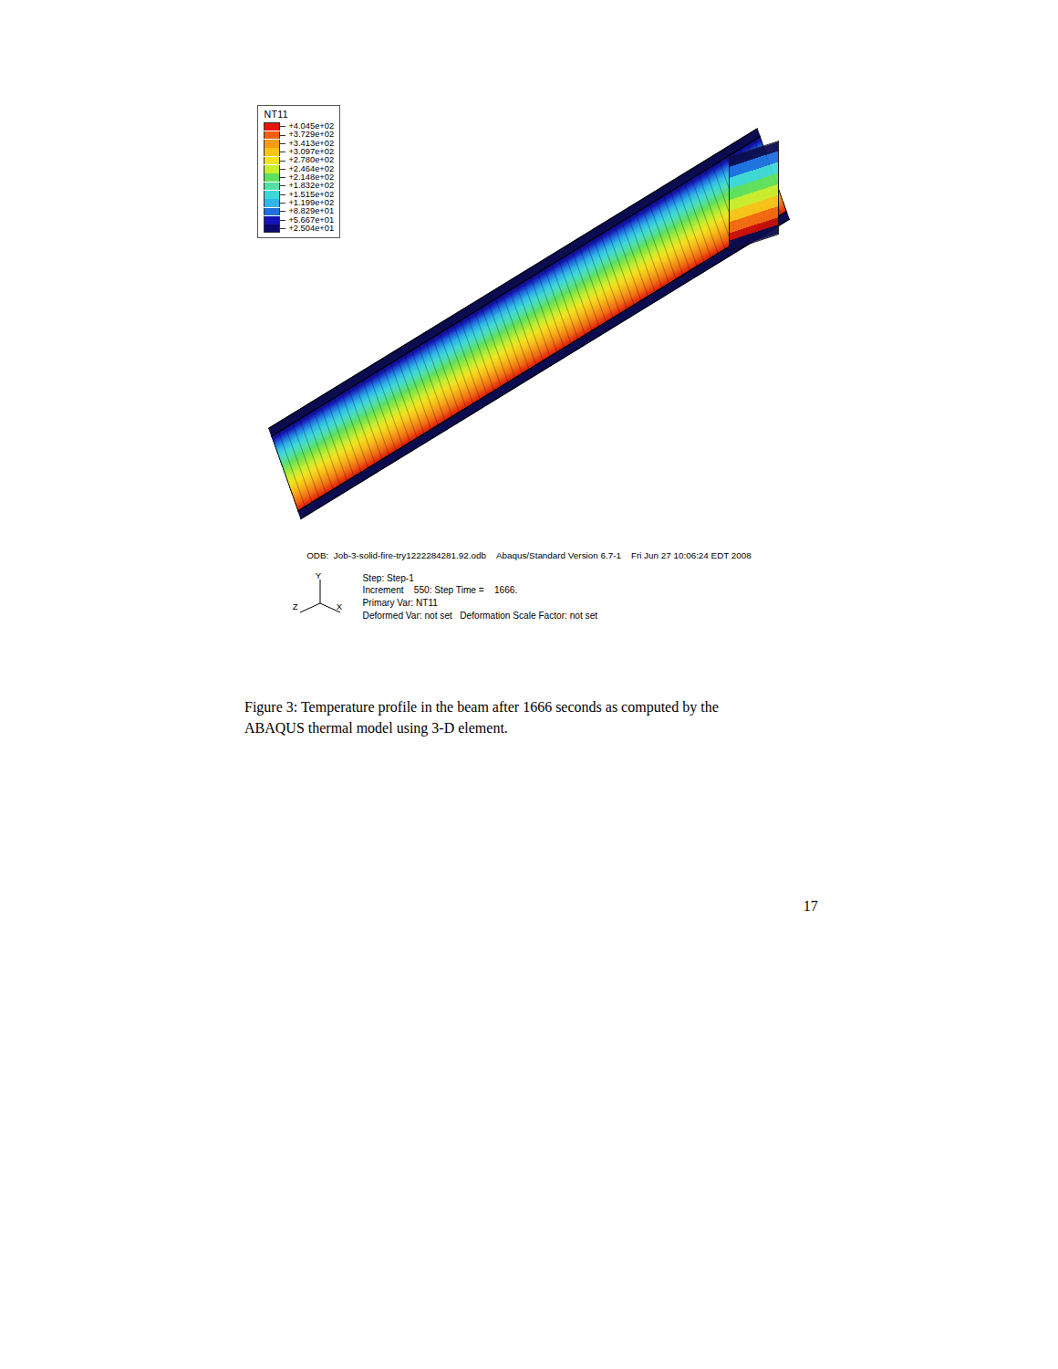NT11
| | | +4.045e+02 |
| | | +3.729e+02 |
| | | +3.413e+02 |
| | | +3.097e+02 |
| | | +2.780e+02 |
| | | +2.464e+02 |
| | | +2.148e+02 |
| | | +1.832e+02 |
| | | +1.515e+02 |
| | | +1.199e+02 |
| | | +8.829e+01 |
| | | +5.667e+01 |
| | | +2.504e+01 |
ODB: Job-3-solid-fire-try1222284281.92.odb Abaqus/Standard Version 6.7-1 Fri Jun 27 10:06:24 EDT 2008
Y Z X
Step: Step-1
Increment 550: Step Time = 1666.
Primary Var: NT11
Deformed Var: not set Deformation Scale Factor: not set
Figure 3: Temperature profile in the beam after 1666 seconds as computed by the ABAQUS thermal model using 3-D element.
17